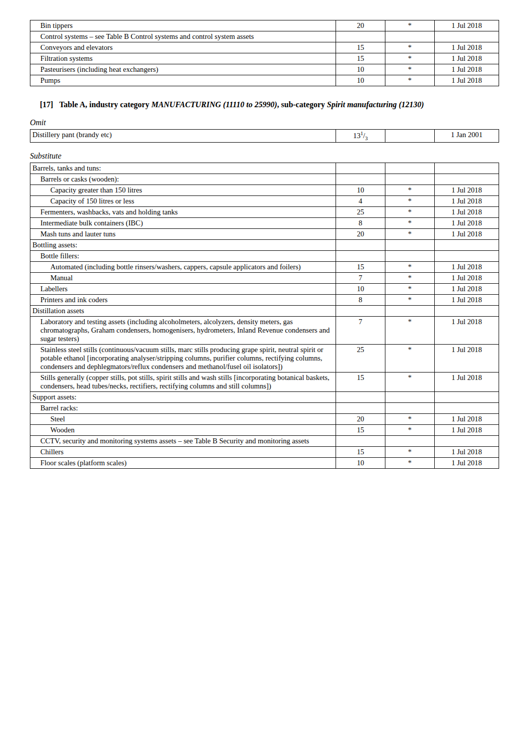| Bin tippers | 20 | * | 1 Jul 2018 |
| Control systems – see Table B Control systems and control system assets | | | |
| Conveyors and elevators | 15 | * | 1 Jul 2018 |
| Filtration systems | 15 | * | 1 Jul 2018 |
| Pasteurisers (including heat exchangers) | 10 | * | 1 Jul 2018 |
| Pumps | 10 | * | 1 Jul 2018 |
[17] Table A, industry category MANUFACTURING (11110 to 25990), sub-category Spirit manufacturing (12130)
Omit
| Distillery pant (brandy etc) | 13 1 / 3 | | 1 Jan 2001 |
Substitute
| Barrels, tanks and tuns: | | | |
| Barrels or casks (wooden): | | | |
| Capacity greater than 150 litres | 10 | * | 1 Jul 2018 |
| Capacity of 150 litres or less | 4 | * | 1 Jul 2018 |
| Fermenters, washbacks, vats and holding tanks | 25 | * | 1 Jul 2018 |
| Intermediate bulk containers (IBC) | 8 | * | 1 Jul 2018 |
| Mash tuns and lauter tuns | 20 | * | 1 Jul 2018 |
| Bottling assets: | | | |
| Bottle fillers: | | | |
| Automated (including bottle rinsers/washers, cappers, capsule applicators and foilers) | 15 | * | 1 Jul 2018 |
| Manual | 7 | * | 1 Jul 2018 |
| Labellers | 10 | * | 1 Jul 2018 |
| Printers and ink coders | 8 | * | 1 Jul 2018 |
| Distillation assets | | | |
| Laboratory and testing assets (including alcoholmeters, alcolyzers, density meters, gas chromatographs, Graham condensers, homogenisers, hydrometers, Inland Revenue condensers and sugar testers) | 7 | * | 1 Jul 2018 |
| Stainless steel stills (continuous/vacuum stills, marc stills producing grape spirit, neutral spirit or potable ethanol [incorporating analyser/stripping columns, purifier columns, rectifying columns, condensers and dephlegmators/reflux condensers and methanol/fusel oil isolators]) | 25 | * | 1 Jul 2018 |
| Stills generally (copper stills, pot stills, spirit stills and wash stills [incorporating botanical baskets, condensers, head tubes/necks, rectifiers, rectifying columns and still columns]) | 15 | * | 1 Jul 2018 |
| Support assets: | | | |
| Barrel racks: | | | |
| Steel | 20 | * | 1 Jul 2018 |
| Wooden | 15 | * | 1 Jul 2018 |
| CCTV, security and monitoring systems assets – see Table B Security and monitoring assets | | | |
| Chillers | 15 | * | 1 Jul 2018 |
| Floor scales (platform scales) | 10 | * | 1 Jul 2018 |